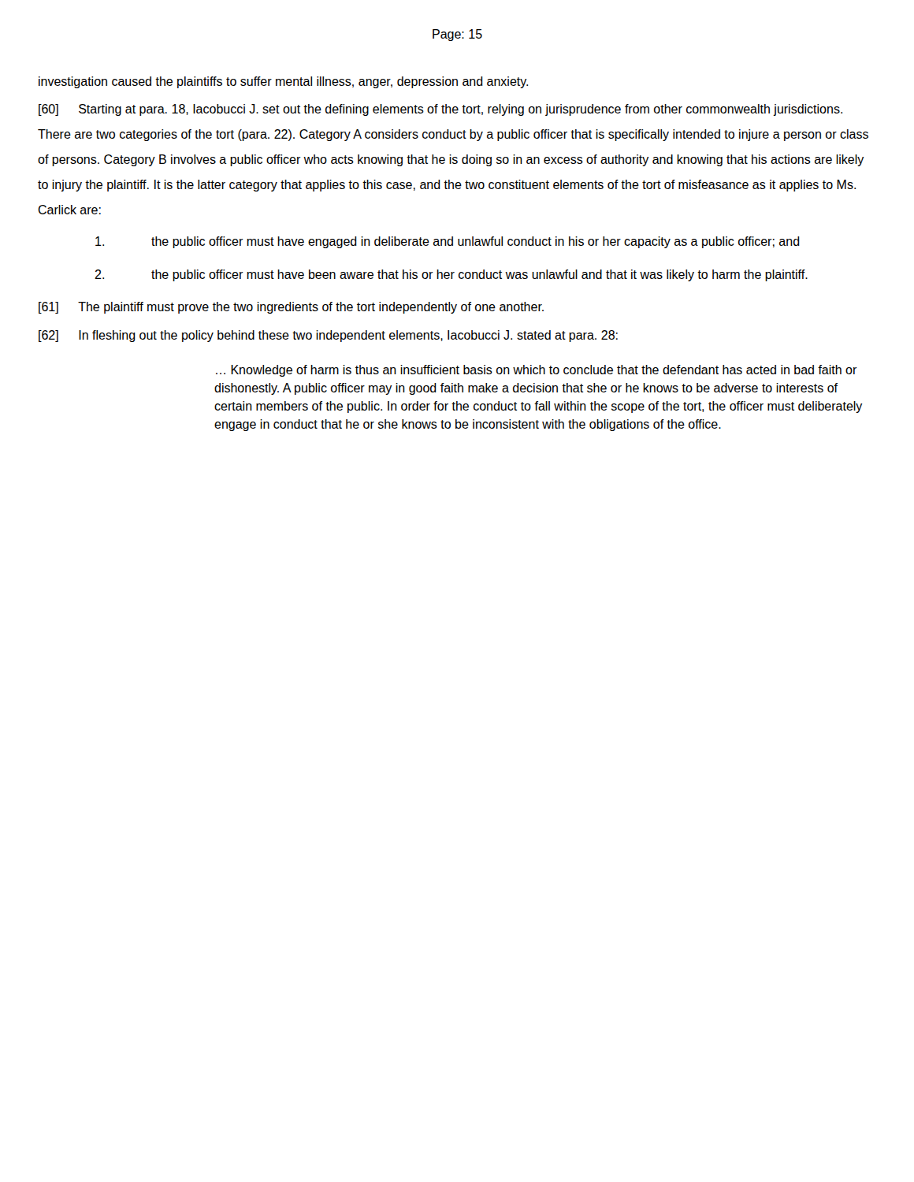Page: 15
investigation caused the plaintiffs to suffer mental illness, anger, depression and anxiety.
[60] Starting at para. 18, Iacobucci J. set out the defining elements of the tort, relying on jurisprudence from other commonwealth jurisdictions. There are two categories of the tort (para. 22). Category A considers conduct by a public officer that is specifically intended to injure a person or class of persons. Category B involves a public officer who acts knowing that he is doing so in an excess of authority and knowing that his actions are likely to injury the plaintiff. It is the latter category that applies to this case, and the two constituent elements of the tort of misfeasance as it applies to Ms. Carlick are:
the public officer must have engaged in deliberate and unlawful conduct in his or her capacity as a public officer; and
the public officer must have been aware that his or her conduct was unlawful and that it was likely to harm the plaintiff.
[61] The plaintiff must prove the two ingredients of the tort independently of one another.
[62] In fleshing out the policy behind these two independent elements, Iacobucci J. stated at para. 28:
… Knowledge of harm is thus an insufficient basis on which to conclude that the defendant has acted in bad faith or dishonestly. A public officer may in good faith make a decision that she or he knows to be adverse to interests of certain members of the public. In order for the conduct to fall within the scope of the tort, the officer must deliberately engage in conduct that he or she knows to be inconsistent with the obligations of the office.